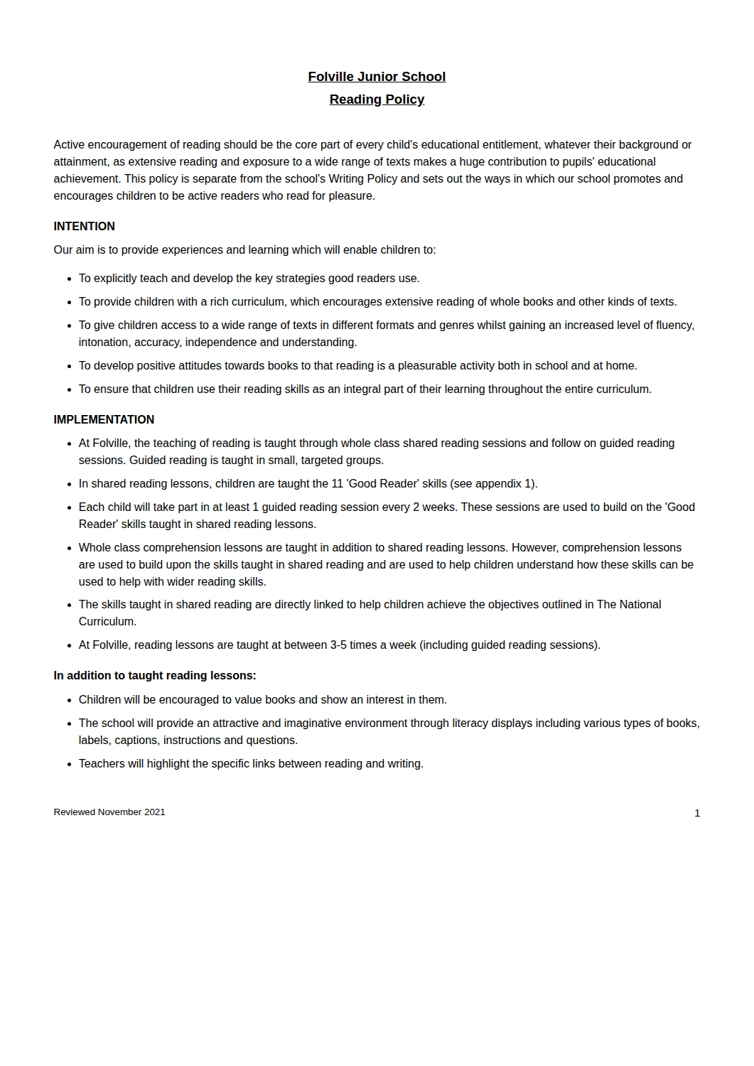Folville Junior School
Reading Policy
Active encouragement of reading should be the core part of every child's educational entitlement, whatever their background or attainment, as extensive reading and exposure to a wide range of texts makes a huge contribution to pupils' educational achievement. This policy is separate from the school's Writing Policy and sets out the ways in which our school promotes and encourages children to be active readers who read for pleasure.
INTENTION
Our aim is to provide experiences and learning which will enable children to:
To explicitly teach and develop the key strategies good readers use.
To provide children with a rich curriculum, which encourages extensive reading of whole books and other kinds of texts.
To give children access to a wide range of texts in different formats and genres whilst gaining an increased level of fluency, intonation, accuracy, independence and understanding.
To develop positive attitudes towards books to that reading is a pleasurable activity both in school and at home.
To ensure that children use their reading skills as an integral part of their learning throughout the entire curriculum.
IMPLEMENTATION
At Folville, the teaching of reading is taught through whole class shared reading sessions and follow on guided reading sessions. Guided reading is taught in small, targeted groups.
In shared reading lessons, children are taught the 11 'Good Reader' skills (see appendix 1).
Each child will take part in at least 1 guided reading session every 2 weeks. These sessions are used to build on the 'Good Reader' skills taught in shared reading lessons.
Whole class comprehension lessons are taught in addition to shared reading lessons. However, comprehension lessons are used to build upon the skills taught in shared reading and are used to help children understand how these skills can be used to help with wider reading skills.
The skills taught in shared reading are directly linked to help children achieve the objectives outlined in The National Curriculum.
At Folville, reading lessons are taught at between 3-5 times a week (including guided reading sessions).
In addition to taught reading lessons:
Children will be encouraged to value books and show an interest in them.
The school will provide an attractive and imaginative environment through literacy displays including various types of books, labels, captions, instructions and questions.
Teachers will highlight the specific links between reading and writing.
Reviewed November 2021 1